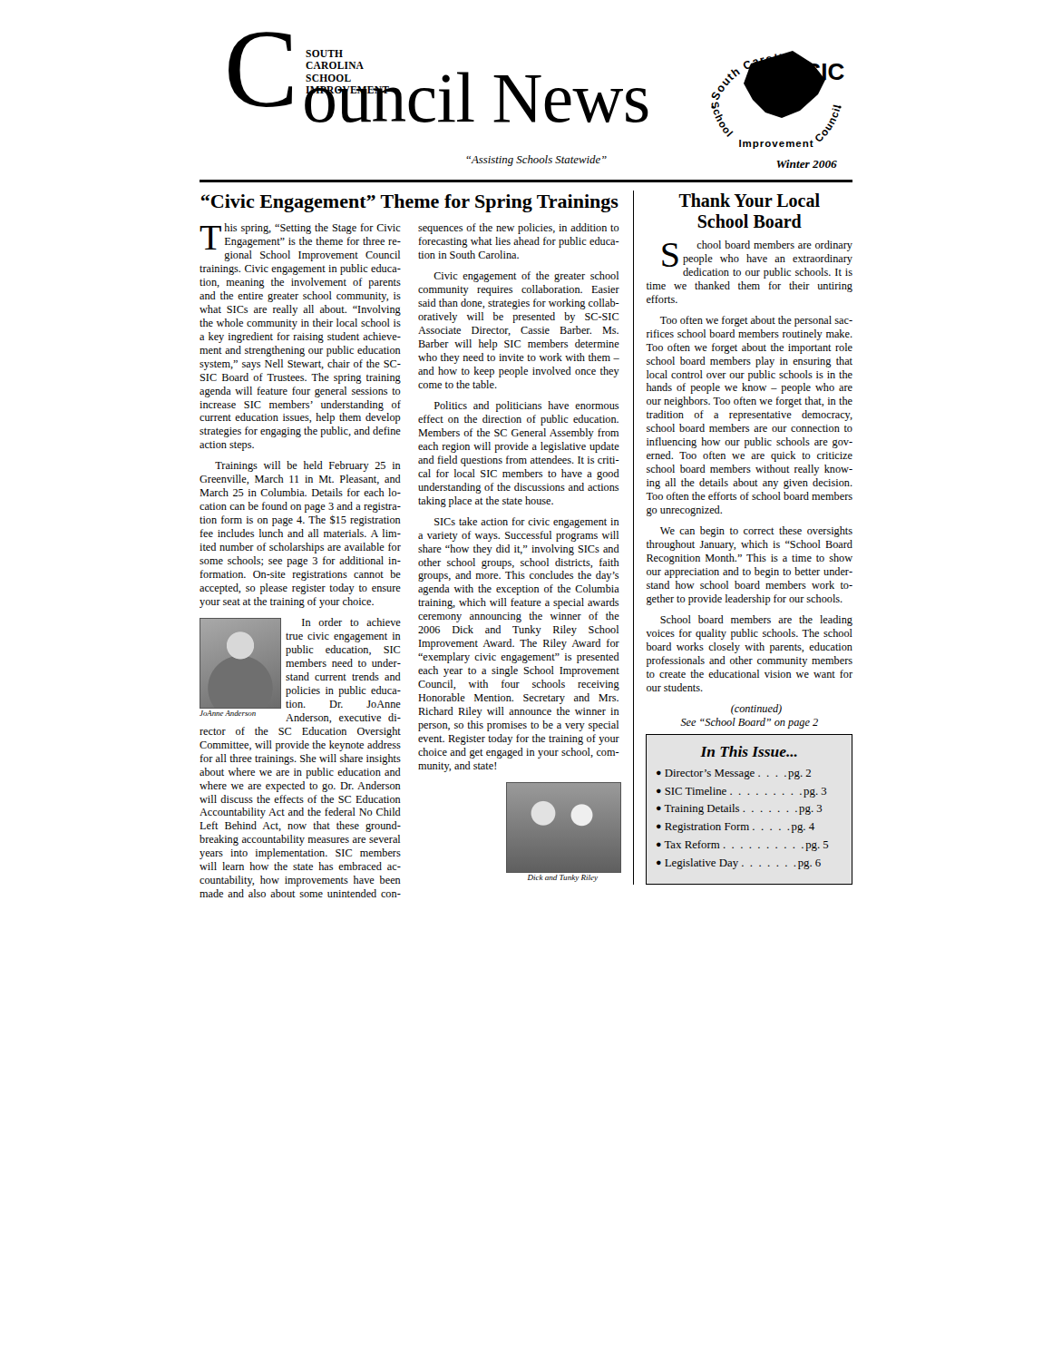C
SOUTH
CAROLINA
SCHOOL
IMPROVEMENT
ouncil News
SIC South Carolina School Council Improvement
“Assisting Schools Statewide” Winter 2006
“Civic Engagement” Theme for Spring Trainings
This spring, “Setting the Stage for Civic Engagement” is the theme for three regional School Improvement Council trainings. Civic engagement in public education, meaning the involvement of parents and the entire greater school community, is what SICs are really all about. “Involving the whole community in their local school is a key ingredient for raising student achievement and strengthening our public education system,” says Nell Stewart, chair of the SC-SIC Board of Trustees. The spring training agenda will feature four general sessions to increase SIC members’ understanding of current education issues, help them develop strategies for engaging the public, and define action steps.
Trainings will be held February 25 in Greenville, March 11 in Mt. Pleasant, and March 25 in Columbia. Details for each location can be found on page 3 and a registration form is on page 4. The $15 registration fee includes lunch and all materials. A limited number of scholarships are available for some schools; see page 3 for additional information. On-site registrations cannot be accepted, so please register today to ensure your seat at the training of your choice.
JoAnne Anderson
In order to achieve true civic engagement in public education, SIC members need to understand current trends and policies in public education. Dr. JoAnne Anderson, executive director of the SC Education Oversight Committee, will provide the keynote address for all three trainings. She will share insights about where we are in public education and where we are expected to go. Dr. Anderson will discuss the effects of the SC Education Accountability Act and the federal No Child Left Behind Act, now that these groundbreaking accountability measures are several years into implementation. SIC members will learn how the state has embraced accountability, how improvements have been made and also about some unintended consequences of the new policies, in addition to forecasting what lies ahead for public education in South Carolina.
Civic engagement of the greater school community requires collaboration. Easier said than done, strategies for working collaboratively will be presented by SC-SIC Associate Director, Cassie Barber. Ms. Barber will help SIC members determine who they need to invite to work with them – and how to keep people involved once they come to the table.
Politics and politicians have enormous effect on the direction of public education. Members of the SC General Assembly from each region will provide a legislative update and field questions from attendees. It is critical for local SIC members to have a good understanding of the discussions and actions taking place at the state house.
SICs take action for civic engagement in a variety of ways. Successful programs will share “how they did it,” involving SICs and other school groups, school districts, faith groups, and more. This concludes the day’s agenda with the exception of the Columbia training, which will feature a special awards ceremony announcing the winner of the 2006 Dick and Tunky Riley School Improvement Award. The Riley Award for “exemplary civic engagement” is presented each year to a single School Improvement Council, with four schools receiving Honorable Mention. Secretary and Mrs. Richard Riley will announce the winner in person, so this promises to be a very special event. Register today for the training of your choice and get engaged in your school, community, and state!
Dick and Tunky Riley
Thank Your Local
School Board
School board members are ordinary people who have an extraordinary dedication to our public schools. It is time we thanked them for their untiring efforts.
Too often we forget about the personal sacrifices school board members routinely make. Too often we forget about the important role school board members play in ensuring that local control over our public schools is in the hands of people we know – people who are our neighbors. Too often we forget that, in the tradition of a representative democracy, school board members are our connection to influencing how our public schools are governed. Too often we are quick to criticize school board members without really knowing all the details about any given decision. Too often the efforts of school board members go unrecognized.
We can begin to correct these oversights throughout January, which is “School Board Recognition Month.” This is a time to show our appreciation and to begin to better understand how school board members work together to provide leadership for our schools.
School board members are the leading voices for quality public schools. The school board works closely with parents, education professionals and other community members to create the educational vision we want for our students.
(continued)
See “School Board” on page 2
In This Issue...
● Director’s Message . . . . pg. 2
● SIC Timeline . . . . . . . . . pg. 3
● Training Details . . . . . . . pg. 3
● Registration Form . . . . . pg. 4
● Tax Reform . . . . . . . . . . pg. 5
● Legislative Day . . . . . . . pg. 6